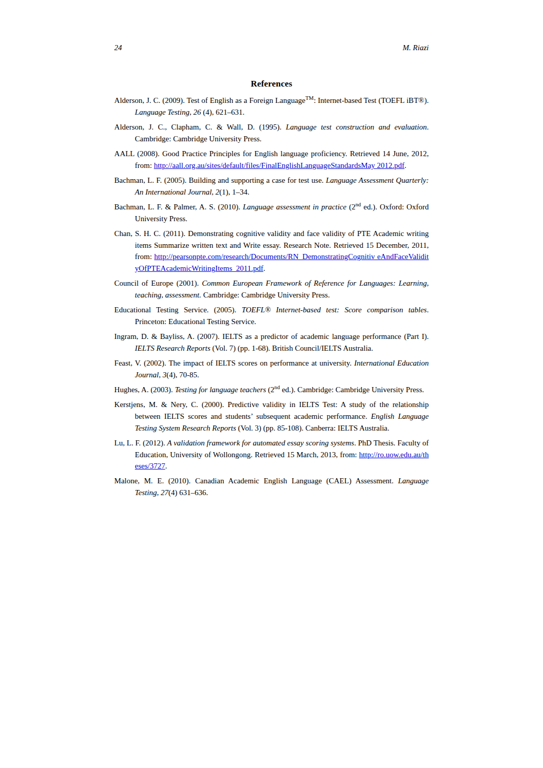24 M. Riazi
References
Alderson, J. C. (2009). Test of English as a Foreign LanguageTM: Internet-based Test (TOEFL iBT®). Language Testing, 26 (4), 621–631.
Alderson, J. C., Clapham, C. & Wall, D. (1995). Language test construction and evaluation. Cambridge: Cambridge University Press.
AALL (2008). Good Practice Principles for English language proficiency. Retrieved 14 June, 2012, from: http://aall.org.au/sites/default/files/FinalEnglishLanguageStandardsMay 2012.pdf.
Bachman, L. F. (2005). Building and supporting a case for test use. Language Assessment Quarterly: An International Journal, 2(1), 1–34.
Bachman, L. F. & Palmer, A. S. (2010). Language assessment in practice (2nd ed.). Oxford: Oxford University Press.
Chan, S. H. C. (2011). Demonstrating cognitive validity and face validity of PTE Academic writing items Summarize written text and Write essay. Research Note. Retrieved 15 December, 2011, from: http://pearsonpte.com/research/Documents/RN_DemonstratingCognitiv eAndFaceValidityOfPTEAcademicWritingItems_2011.pdf.
Council of Europe (2001). Common European Framework of Reference for Languages: Learning, teaching, assessment. Cambridge: Cambridge University Press.
Educational Testing Service. (2005). TOEFL® Internet-based test: Score comparison tables. Princeton: Educational Testing Service.
Ingram, D. & Bayliss, A. (2007). IELTS as a predictor of academic language performance (Part I). IELTS Research Reports (Vol. 7) (pp. 1-68). British Council/IELTS Australia.
Feast, V. (2002). The impact of IELTS scores on performance at university. International Education Journal, 3(4), 70-85.
Hughes, A. (2003). Testing for language teachers (2nd ed.). Cambridge: Cambridge University Press.
Kerstjens, M. & Nery, C. (2000). Predictive validity in IELTS Test: A study of the relationship between IELTS scores and students’ subsequent academic performance. English Language Testing System Research Reports (Vol. 3) (pp. 85-108). Canberra: IELTS Australia.
Lu, L. F. (2012). A validation framework for automated essay scoring systems. PhD Thesis. Faculty of Education, University of Wollongong. Retrieved 15 March, 2013, from: http://ro.uow.edu.au/theses/3727.
Malone, M. E. (2010). Canadian Academic English Language (CAEL) Assessment. Language Testing, 27(4) 631–636.